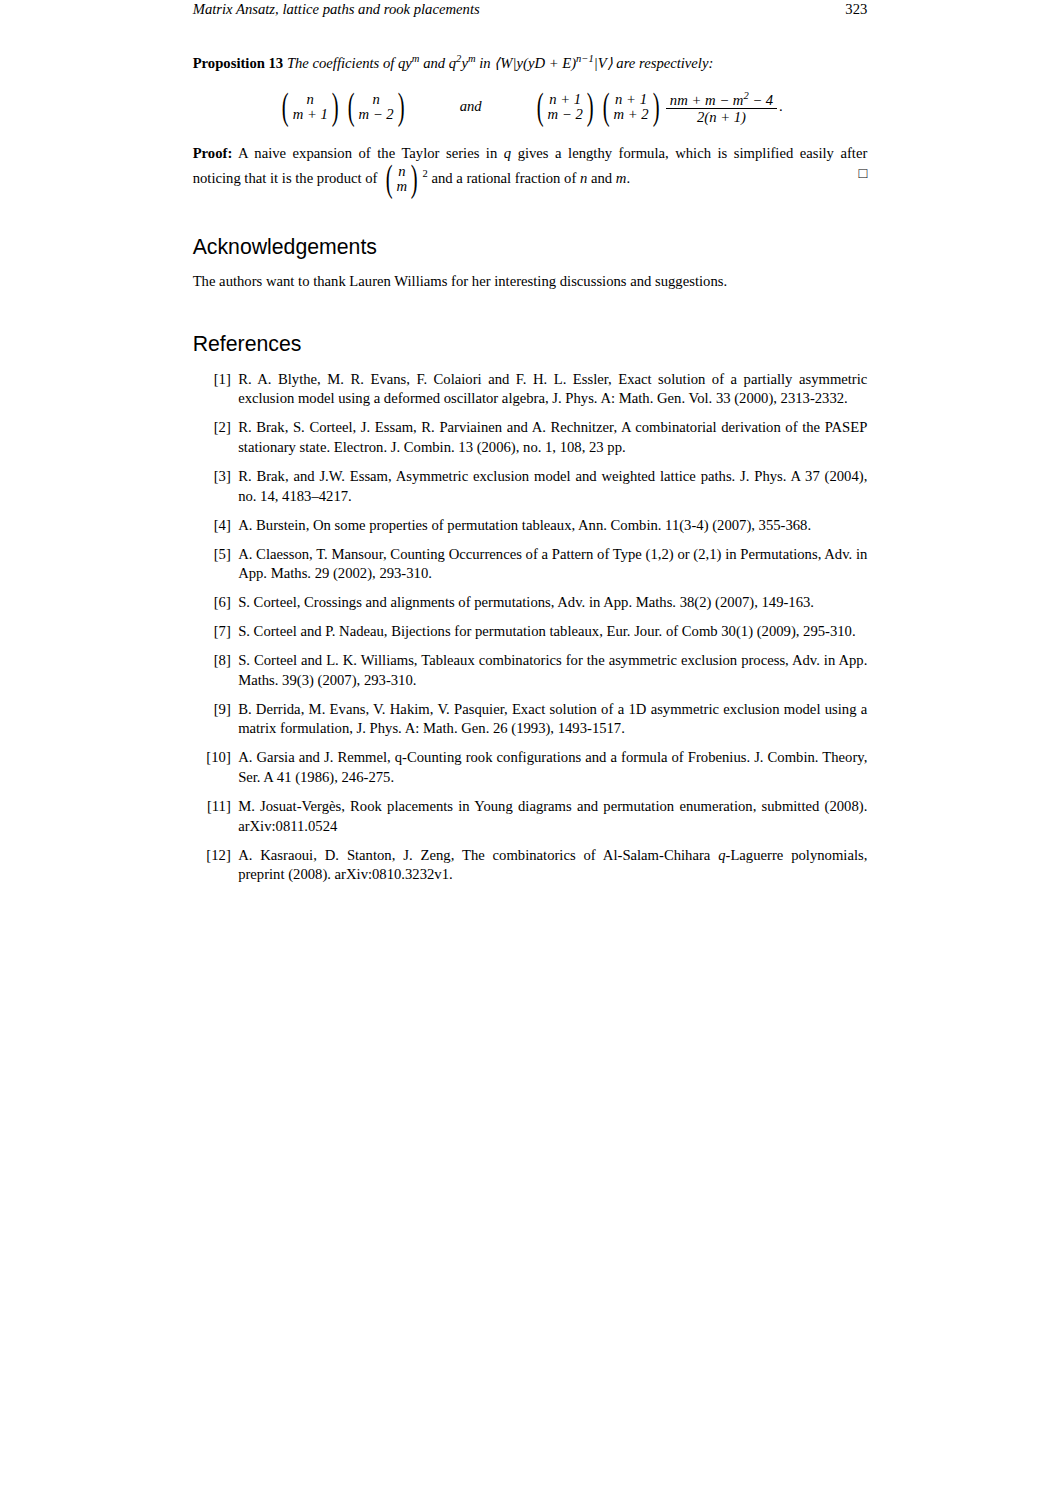Matrix Ansatz, lattice paths and rook placements 323
Proposition 13 The coefficients of qym and q2ym in ⟨W|y(yD + E)n−1|V⟩ are respectively:
(nm + 1)(nm − 2) and (n + 1 m − 2)(n + 1 m + 2) nm + m − m2 − 42(n + 1).
Proof: A naive expansion of the Taylor series in q gives a lengthy formula, which is simplified easily after noticing that it is the product of (nm) 2 and a rational fraction of n and m. □
Acknowledgements
The authors want to thank Lauren Williams for her interesting discussions and suggestions.
References
R. A. Blythe, M. R. Evans, F. Colaiori and F. H. L. Essler, Exact solution of a partially asymmetric exclusion model using a deformed oscillator algebra, J. Phys. A: Math. Gen. Vol. 33 (2000), 2313-2332.
R. Brak, S. Corteel, J. Essam, R. Parviainen and A. Rechnitzer, A combinatorial derivation of the PASEP stationary state. Electron. J. Combin. 13 (2006), no. 1, 108, 23 pp.
R. Brak, and J.W. Essam, Asymmetric exclusion model and weighted lattice paths. J. Phys. A 37 (2004), no. 14, 4183–4217.
A. Burstein, On some properties of permutation tableaux, Ann. Combin. 11(3-4) (2007), 355-368.
A. Claesson, T. Mansour, Counting Occurrences of a Pattern of Type (1,2) or (2,1) in Permutations, Adv. in App. Maths. 29 (2002), 293-310.
S. Corteel, Crossings and alignments of permutations, Adv. in App. Maths. 38(2) (2007), 149-163.
S. Corteel and P. Nadeau, Bijections for permutation tableaux, Eur. Jour. of Comb 30(1) (2009), 295-310.
S. Corteel and L. K. Williams, Tableaux combinatorics for the asymmetric exclusion process, Adv. in App. Maths. 39(3) (2007), 293-310.
B. Derrida, M. Evans, V. Hakim, V. Pasquier, Exact solution of a 1D asymmetric exclusion model using a matrix formulation, J. Phys. A: Math. Gen. 26 (1993), 1493-1517.
A. Garsia and J. Remmel, q-Counting rook configurations and a formula of Frobenius. J. Combin. Theory, Ser. A 41 (1986), 246-275.
M. Josuat-Vergès, Rook placements in Young diagrams and permutation enumeration, submitted (2008). arXiv:0811.0524
A. Kasraoui, D. Stanton, J. Zeng, The combinatorics of Al-Salam-Chihara q-Laguerre polynomials, preprint (2008). arXiv:0810.3232v1.